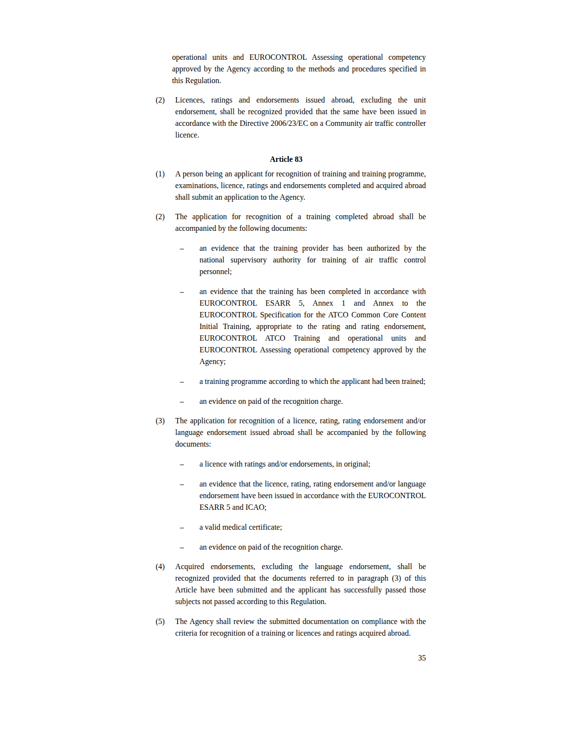operational units and EUROCONTROL Assessing operational competency approved by the Agency according to the methods and procedures specified in this Regulation.
(2) Licences, ratings and endorsements issued abroad, excluding the unit endorsement, shall be recognized provided that the same have been issued in accordance with the Directive 2006/23/EC on a Community air traffic controller licence.
Article 83
(1) A person being an applicant for recognition of training and training programme, examinations, licence, ratings and endorsements completed and acquired abroad shall submit an application to the Agency.
(2) The application for recognition of a training completed abroad shall be accompanied by the following documents:
–an evidence that the training provider has been authorized by the national supervisory authority for training of air traffic control personnel;
–an evidence that the training has been completed in accordance with EUROCONTROL ESARR 5, Annex 1 and Annex to the EUROCONTROL Specification for the ATCO Common Core Content Initial Training, appropriate to the rating and rating endorsement, EUROCONTROL ATCO Training and operational units and EUROCONTROL Assessing operational competency approved by the Agency;
–a training programme according to which the applicant had been trained;
–an evidence on paid of the recognition charge.
(3) The application for recognition of a licence, rating, rating endorsement and/or language endorsement issued abroad shall be accompanied by the following documents:
–a licence with ratings and/or endorsements, in original;
–an evidence that the licence, rating, rating endorsement and/or language endorsement have been issued in accordance with the EUROCONTROL ESARR 5 and ICAO;
–a valid medical certificate;
–an evidence on paid of the recognition charge.
(4) Acquired endorsements, excluding the language endorsement, shall be recognized provided that the documents referred to in paragraph (3) of this Article have been submitted and the applicant has successfully passed those subjects not passed according to this Regulation.
(5) The Agency shall review the submitted documentation on compliance with the criteria for recognition of a training or licences and ratings acquired abroad.
35